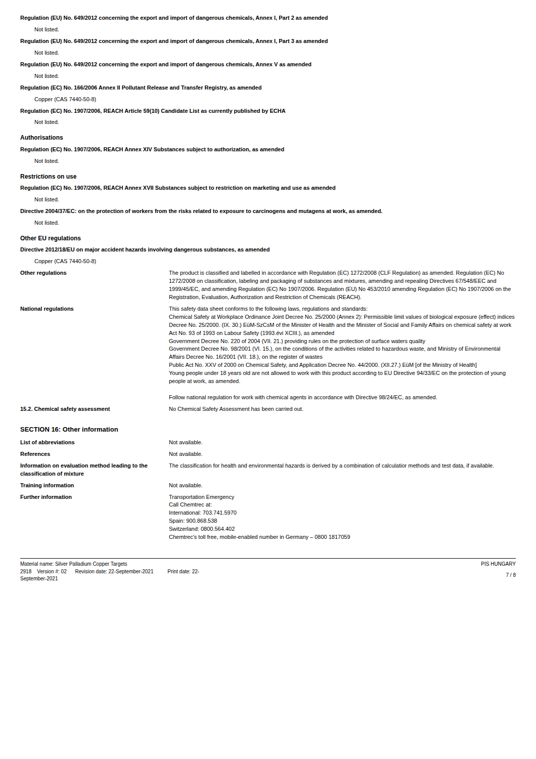Regulation (EU) No. 649/2012 concerning the export and import of dangerous chemicals, Annex I, Part 2 as amended
Not listed.
Regulation (EU) No. 649/2012 concerning the export and import of dangerous chemicals, Annex I, Part 3 as amended
Not listed.
Regulation (EU) No. 649/2012 concerning the export and import of dangerous chemicals, Annex V as amended
Not listed.
Regulation (EC) No. 166/2006 Annex II Pollutant Release and Transfer Registry, as amended
Copper (CAS 7440-50-8)
Regulation (EC) No. 1907/2006, REACH Article 59(10) Candidate List as currently published by ECHA
Not listed.
Authorisations
Regulation (EC) No. 1907/2006, REACH Annex XIV Substances subject to authorization, as amended
Not listed.
Restrictions on use
Regulation (EC) No. 1907/2006, REACH Annex XVII Substances subject to restriction on marketing and use as amended
Not listed.
Directive 2004/37/EC: on the protection of workers from the risks related to exposure to carcinogens and mutagens at work, as amended.
Not listed.
Other EU regulations
Directive 2012/18/EU on major accident hazards involving dangerous substances, as amended
Copper (CAS 7440-50-8)
| Other regulations | The product is classified and labelled in accordance with Regulation (EC) 1272/2008 (CLF Regulation) as amended. Regulation (EC) No 1272/2008 on classification, labeling and packaging of substances and mixtures, amending and repealing Directives 67/548/EEC and 1999/45/EC, and amending Regulation (EC) No 1907/2006. Regulation (EU) No 453/2010 amending Regulation (EC) No 1907/2006 on the Registration, Evaluation, Authorization and Restriction of Chemicals (REACH). |
| National regulations | This safety data sheet conforms to the following laws, regulations and standards: Chemical Safety at Workplace Ordinance Joint Decree No. 25/2000 (Annex 2): Permissible limit values of biological exposure (effect) indices Decree No. 25/2000. (IX. 30.) EüM-SzCsM of the Minister of Health and the Minister of Social and Family Affairs on chemical safety at work Act No. 93 of 1993 on Labour Safety (1993.évi XCIII.), as amended Government Decree No. 220 of 2004 (VII. 21.) providing rules on the protection of surface waters quality Government Decree No. 98/2001 (VI. 15.), on the conditions of the activities related to hazardous waste, and Ministry of Environmental Affairs Decree No. 16/2001 (VII. 18.), on the register of wastes Public Act No. XXV of 2000 on Chemical Safety, and Application Decree No. 44/2000. (XII.27.) EüM [of the Ministry of Health] Young people under 18 years old are not allowed to work with this product according to EU Directive 94/33/EC on the protection of young people at work, as amended. Follow national regulation for work with chemical agents in accordance with Directive 98/24/EC, as amended. |
| 15.2. Chemical safety assessment | No Chemical Safety Assessment has been carried out. |
SECTION 16: Other information
| List of abbreviations | Not available. |
| References | Not available. |
| Information on evaluation method leading to the classification of mixture | The classification for health and environmental hazards is derived by a combination of calculatior methods and test data, if available. |
| Training information | Not available. |
| Further information | Transportation Emergency Call Chemtrec at: International: 703.741.5970 Spain: 900.868.538 Switzerland: 0800.564.402 Chemtrec's toll free, mobile-enabled number in Germany – 0800 1817059 |
| Material name: Silver Palladium Copper Targets | PIS HUNGARY |
| 2918 Version #: 02 Revision date: 22-September-2021 Print date: 22-September-2021 | 7 / 8 |